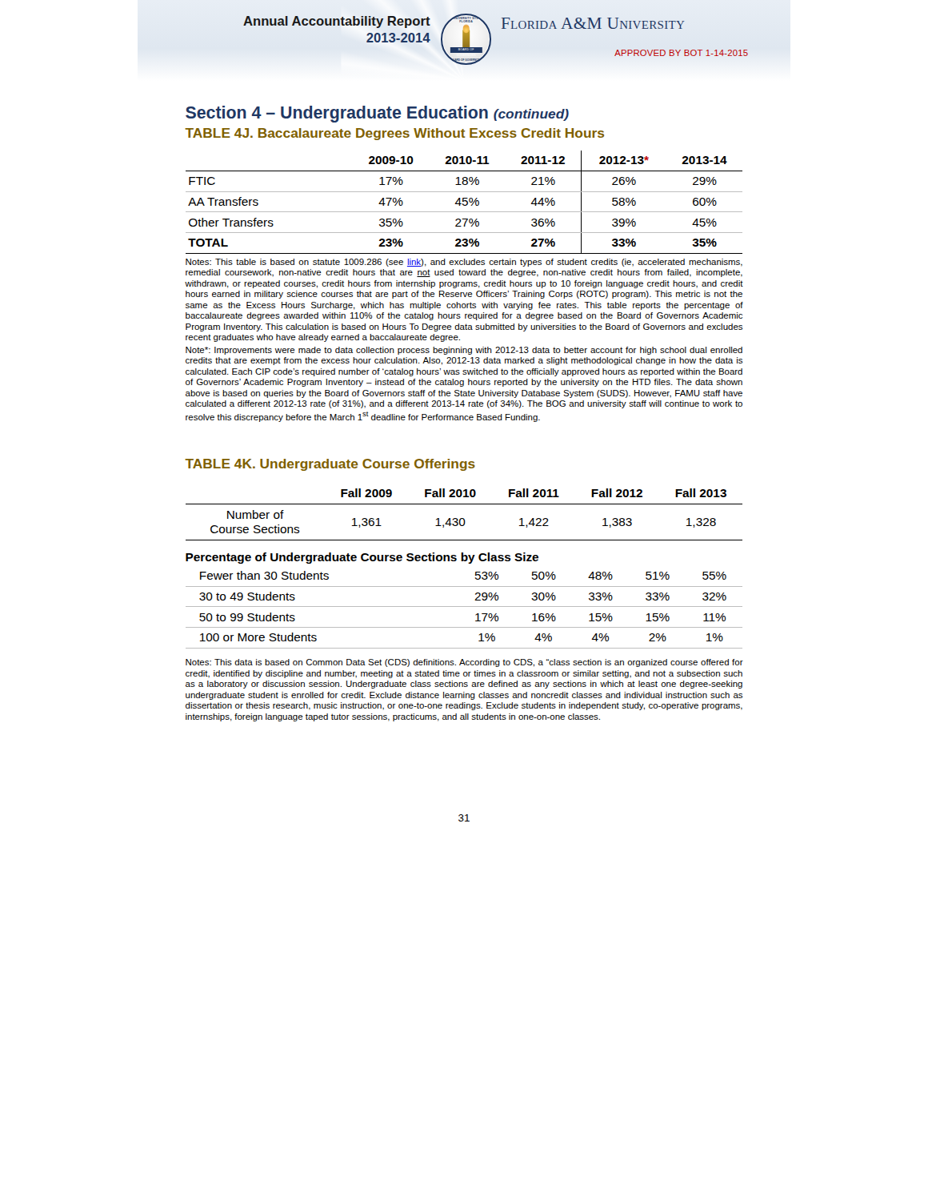APPROVED BY BOT 1-14-2015
Annual Accountability Report
2013-2014
STATE UNIVERSITY SYSTEM OF FLORIDA
BOARD OF GOVERNORS
BOARD OF GOVERNORS
Florida A&M University
Section 4 – Undergraduate Education (continued)
TABLE 4J. Baccalaureate Degrees Without Excess Credit Hours
| | 2009-10 | 2010-11 | 2011-12 | 2012-13 * | 2013-14 |
| --- | --- | --- | --- | --- | --- |
| FTIC | 17% | 18% | 21% | 26% | 29% |
| AA Transfers | 47% | 45% | 44% | 58% | 60% |
| Other Transfers | 35% | 27% | 36% | 39% | 45% |
| TOTAL | 23% | 23% | 27% | 33% | 35% |
Notes: This table is based on statute 1009.286 (see link), and excludes certain types of student credits (ie, accelerated mechanisms, remedial coursework, non-native credit hours that are not used toward the degree, non-native credit hours from failed, incomplete, withdrawn, or repeated courses, credit hours from internship programs, credit hours up to 10 foreign language credit hours, and credit hours earned in military science courses that are part of the Reserve Officers’ Training Corps (ROTC) program). This metric is not the same as the Excess Hours Surcharge, which has multiple cohorts with varying fee rates. This table reports the percentage of baccalaureate degrees awarded within 110% of the catalog hours required for a degree based on the Board of Governors Academic Program Inventory. This calculation is based on Hours To Degree data submitted by universities to the Board of Governors and excludes recent graduates who have already earned a baccalaureate degree.
Note*: Improvements were made to data collection process beginning with 2012-13 data to better account for high school dual enrolled credits that are exempt from the excess hour calculation. Also, 2012-13 data marked a slight methodological change in how the data is calculated. Each CIP code’s required number of ‘catalog hours’ was switched to the officially approved hours as reported within the Board of Governors’ Academic Program Inventory – instead of the catalog hours reported by the university on the HTD files. The data shown above is based on queries by the Board of Governors staff of the State University Database System (SUDS). However, FAMU staff have calculated a different 2012-13 rate (of 31%), and a different 2013-14 rate (of 34%). The BOG and university staff will continue to work to resolve this discrepancy before the March 1st deadline for Performance Based Funding.
TABLE 4K. Undergraduate Course Offerings
| | Fall 2009 | Fall 2010 | Fall 2011 | Fall 2012 | Fall 2013 |
| --- | --- | --- | --- | --- | --- |
| Number of Course Sections | 1,361 | 1,430 | 1,422 | 1,383 | 1,328 |
Percentage of Undergraduate Course Sections by Class Size
| Fewer than 30 Students | 53% | 50% | 48% | 51% | 55% |
| 30 to 49 Students | 29% | 30% | 33% | 33% | 32% |
| 50 to 99 Students | 17% | 16% | 15% | 15% | 11% |
| 100 or More Students | 1% | 4% | 4% | 2% | 1% |
Notes: This data is based on Common Data Set (CDS) definitions. According to CDS, a “class section is an organized course offered for credit, identified by discipline and number, meeting at a stated time or times in a classroom or similar setting, and not a subsection such as a laboratory or discussion session. Undergraduate class sections are defined as any sections in which at least one degree-seeking undergraduate student is enrolled for credit. Exclude distance learning classes and noncredit classes and individual instruction such as dissertation or thesis research, music instruction, or one-to-one readings. Exclude students in independent study, co-operative programs, internships, foreign language taped tutor sessions, practicums, and all students in one-on-one classes.
31